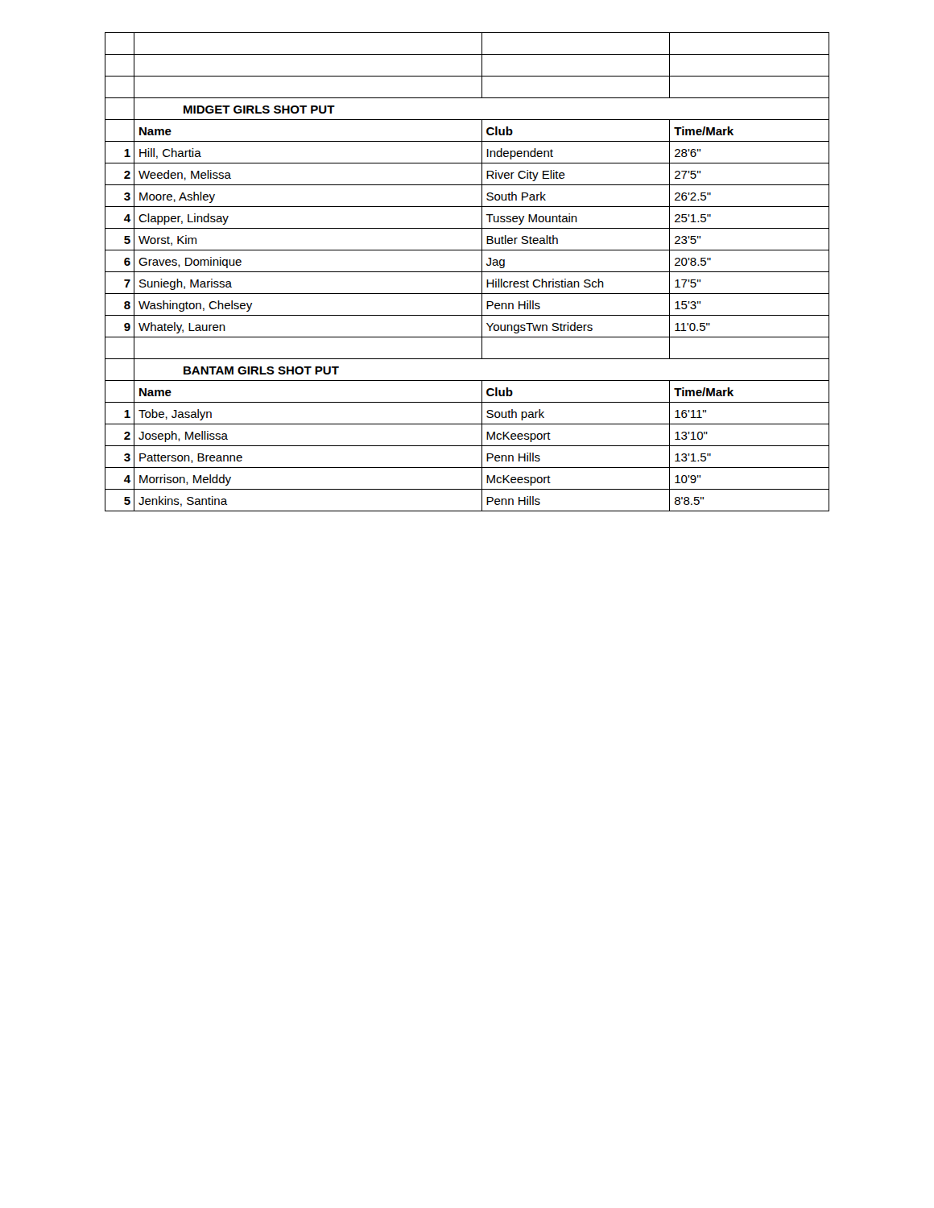| | MIDGET GIRLS SHOT PUT |
| | Name | Club | Time/Mark |
| 1 | Hill, Chartia | Independent | 28'6" |
| 2 | Weeden, Melissa | River City Elite | 27'5" |
| 3 | Moore, Ashley | South Park | 26'2.5" |
| 4 | Clapper, Lindsay | Tussey Mountain | 25'1.5" |
| 5 | Worst, Kim | Butler Stealth | 23'5" |
| 6 | Graves, Dominique | Jag | 20'8.5" |
| 7 | Suniegh, Marissa | Hillcrest Christian Sch | 17'5" |
| 8 | Washington, Chelsey | Penn Hills | 15'3" |
| 9 | Whately, Lauren | YoungsTwn Striders | 11'0.5" |
| | BANTAM GIRLS SHOT PUT |
| | Name | Club | Time/Mark |
| 1 | Tobe, Jasalyn | South park | 16'11" |
| 2 | Joseph, Mellissa | McKeesport | 13'10" |
| 3 | Patterson, Breanne | Penn Hills | 13'1.5" |
| 4 | Morrison, Melddy | McKeesport | 10'9" |
| 5 | Jenkins, Santina | Penn Hills | 8'8.5" |